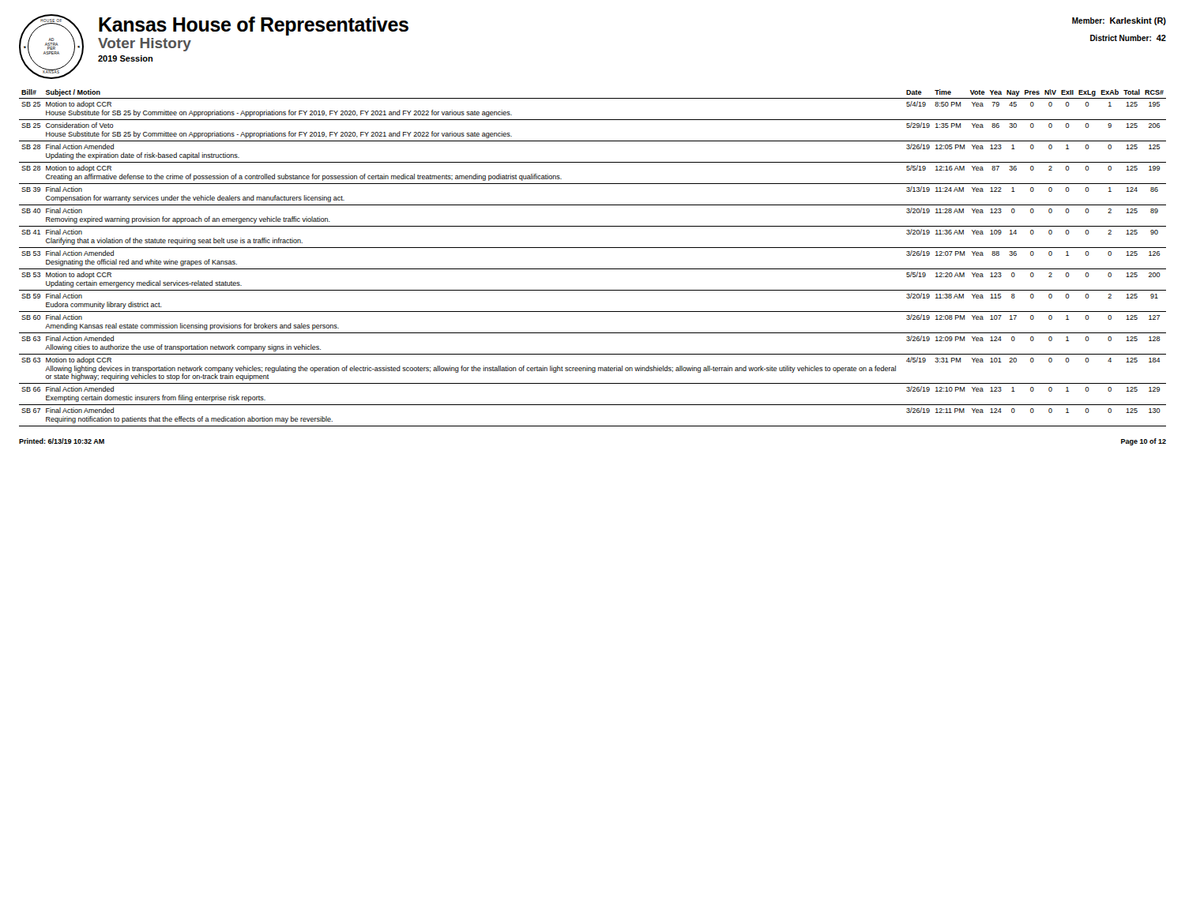HOUSE OF KANSAS ★ ★
AD
ASTRA
PER
ASPERA
Kansas House of Representatives
Voter History
2019 Session
Member: Karleskint (R)
District Number: 42
| Bill# | Subject / Motion | Date | Time | Vote | Yea | Nay | Pres | N\V | ExII | ExLg | ExAb | Total | RCS# |
| --- | --- | --- | --- | --- | --- | --- | --- | --- | --- | --- | --- | --- | --- |
| SB 25 | Motion to adopt CCR House Substitute for SB 25 by Committee on Appropriations - Appropriations for FY 2019, FY 2020, FY 2021 and FY 2022 for various sate agencies. | 5/4/19 | 8:50 PM | Yea | 79 | 45 | 0 | 0 | 0 | 0 | 1 | 125 | 195 |
| SB 25 | Consideration of Veto House Substitute for SB 25 by Committee on Appropriations - Appropriations for FY 2019, FY 2020, FY 2021 and FY 2022 for various sate agencies. | 5/29/19 | 1:35 PM | Yea | 86 | 30 | 0 | 0 | 0 | 0 | 9 | 125 | 206 |
| SB 28 | Final Action Amended Updating the expiration date of risk-based capital instructions. | 3/26/19 | 12:05 PM | Yea | 123 | 1 | 0 | 0 | 1 | 0 | 0 | 125 | 125 |
| SB 28 | Motion to adopt CCR Creating an affirmative defense to the crime of possession of a controlled substance for possession of certain medical treatments; amending podiatrist qualifications. | 5/5/19 | 12:16 AM | Yea | 87 | 36 | 0 | 2 | 0 | 0 | 0 | 125 | 199 |
| SB 39 | Final Action Compensation for warranty services under the vehicle dealers and manufacturers licensing act. | 3/13/19 | 11:24 AM | Yea | 122 | 1 | 0 | 0 | 0 | 0 | 1 | 124 | 86 |
| SB 40 | Final Action Removing expired warning provision for approach of an emergency vehicle traffic violation. | 3/20/19 | 11:28 AM | Yea | 123 | 0 | 0 | 0 | 0 | 0 | 2 | 125 | 89 |
| SB 41 | Final Action Clarifying that a violation of the statute requiring seat belt use is a traffic infraction. | 3/20/19 | 11:36 AM | Yea | 109 | 14 | 0 | 0 | 0 | 0 | 2 | 125 | 90 |
| SB 53 | Final Action Amended Designating the official red and white wine grapes of Kansas. | 3/26/19 | 12:07 PM | Yea | 88 | 36 | 0 | 0 | 1 | 0 | 0 | 125 | 126 |
| SB 53 | Motion to adopt CCR Updating certain emergency medical services-related statutes. | 5/5/19 | 12:20 AM | Yea | 123 | 0 | 0 | 2 | 0 | 0 | 0 | 125 | 200 |
| SB 59 | Final Action Eudora community library district act. | 3/20/19 | 11:38 AM | Yea | 115 | 8 | 0 | 0 | 0 | 0 | 2 | 125 | 91 |
| SB 60 | Final Action Amending Kansas real estate commission licensing provisions for brokers and sales persons. | 3/26/19 | 12:08 PM | Yea | 107 | 17 | 0 | 0 | 1 | 0 | 0 | 125 | 127 |
| SB 63 | Final Action Amended Allowing cities to authorize the use of transportation network company signs in vehicles. | 3/26/19 | 12:09 PM | Yea | 124 | 0 | 0 | 0 | 1 | 0 | 0 | 125 | 128 |
| SB 63 | Motion to adopt CCR Allowing lighting devices in transportation network company vehicles; regulating the operation of electric-assisted scooters; allowing for the installation of certain light screening material on windshields; allowing all-terrain and work-site utility vehicles to operate on a federal or state highway; requiring vehicles to stop for on-track train equipment | 4/5/19 | 3:31 PM | Yea | 101 | 20 | 0 | 0 | 0 | 0 | 4 | 125 | 184 |
| SB 66 | Final Action Amended Exempting certain domestic insurers from filing enterprise risk reports. | 3/26/19 | 12:10 PM | Yea | 123 | 1 | 0 | 0 | 1 | 0 | 0 | 125 | 129 |
| SB 67 | Final Action Amended Requiring notification to patients that the effects of a medication abortion may be reversible. | 3/26/19 | 12:11 PM | Yea | 124 | 0 | 0 | 0 | 1 | 0 | 0 | 125 | 130 |
Printed: 6/13/19 10:32 AM
Page 10 of 12